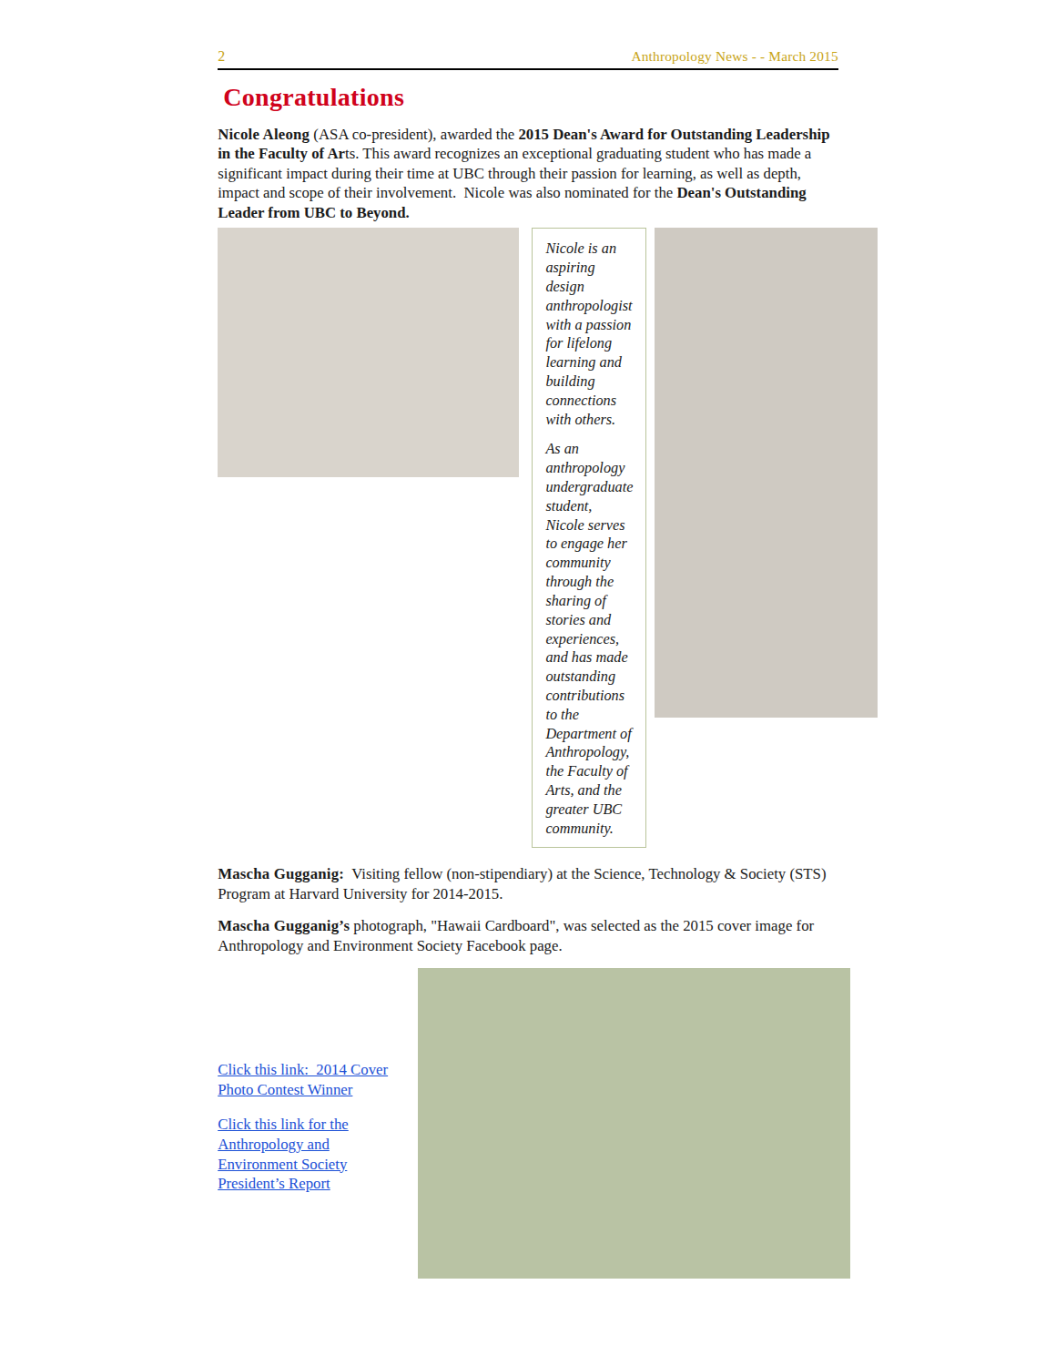2 Anthropology News - - March 2015
Congratulations
Nicole Aleong (ASA co-president), awarded the 2015 Dean's Award for Outstanding Leadership in the Faculty of Arts. This award recognizes an exceptional graduating student who has made a significant impact during their time at UBC through their passion for learning, as well as depth, impact and scope of their involvement. Nicole was also nominated for the Dean's Outstanding Leader from UBC to Beyond.
Nicole is an aspiring design anthropologist with a passion for lifelong learning and building connections with others.
As an anthropology undergraduate student, Nicole serves to engage her community through the sharing of stories and experiences, and has made outstanding contributions to the Department of Anthropology, the Faculty of Arts, and the greater UBC community.
Mascha Gugganig: Visiting fellow (non-stipendiary) at the Science, Technology & Society (STS) Program at Harvard University for 2014-2015.
Mascha Gugganig’s photograph, "Hawaii Cardboard", was selected as the 2015 cover image for Anthropology and Environment Society Facebook page.
Click this link: 2014 Cover Photo Contest Winner
Click this link for the Anthropology and Environment Society President’s Report